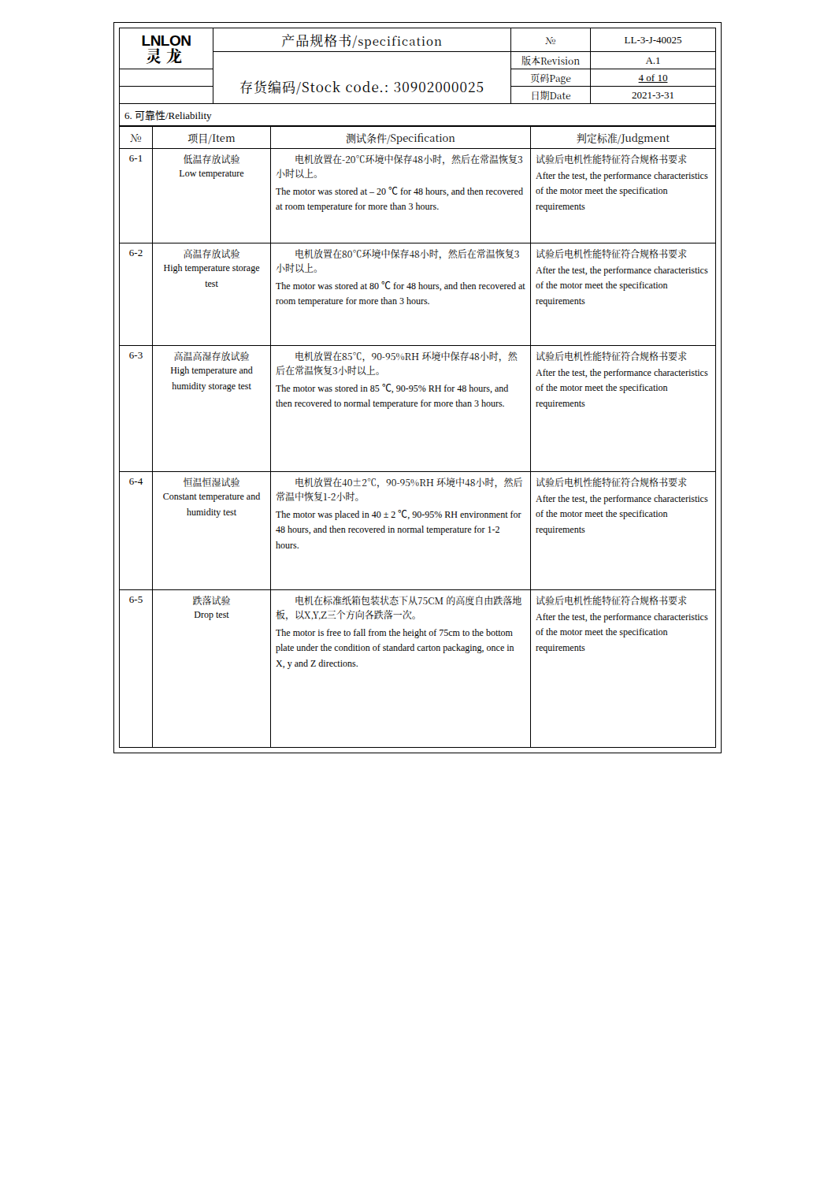| LNLON 灵龙 | 产品规格书/ specification | № | LL-3-J-40025 |
| | 版本Revision | A.1 |
| | 存货编码/Stock code.: 30902000025 | 页码Page | 4 of 10 |
| | 日期Date | 2021-3-31 |
6. 可靠性/Reliability
| № | 项目/Item | 测试条件/Specification | 判定标准/Judgment |
| --- | --- | --- | --- |
| 6-1 | 低温存放试验 Low temperature | 电机放置在-20℃环境中保存48小时，然后在常温恢复3小时以上。 The motor was stored at – 20 ℃ for 48 hours, and then recovered at room temperature for more than 3 hours. | 试验后电机性能特征符合规格书要求 After the test, the performance characteristics of the motor meet the specification requirements |
| 6-2 | 高温存放试验 High temperature storage test | 电机放置在80℃环境中保存48小时，然后在常温恢复3小时以上。 The motor was stored at 80 ℃ for 48 hours, and then recovered at room temperature for more than 3 hours. | 试验后电机性能特征符合规格书要求 After the test, the performance characteristics of the motor meet the specification requirements |
| 6-3 | 高温高湿存放试验 High temperature and humidity storage test | 电机放置在85℃，90-95%RH 环境中保存48小时，然后在常温恢复3小时以上。 The motor was stored in 85 ℃, 90-95% RH for 48 hours, and then recovered to normal temperature for more than 3 hours. | 试验后电机性能特征符合规格书要求 After the test, the performance characteristics of the motor meet the specification requirements |
| 6-4 | 恒温恒湿试验 Constant temperature and humidity test | 电机放置在40±2℃，90-95%RH 环境中48小时，然后常温中恢复1-2小时。 The motor was placed in 40 ± 2 ℃, 90-95% RH environment for 48 hours, and then recovered in normal temperature for 1-2 hours. | 试验后电机性能特征符合规格书要求 After the test, the performance characteristics of the motor meet the specification requirements |
| 6-5 | 跌落试验 Drop test | 电机在标准纸箱包装状态下从75CM 的高度自由跌落地板，以X,Y,Z三个方向各跌落一次。 The motor is free to fall from the height of 75cm to the bottom plate under the condition of standard carton packaging, once in X, y and Z directions. | 试验后电机性能特征符合规格书要求 After the test, the performance characteristics of the motor meet the specification requirements |